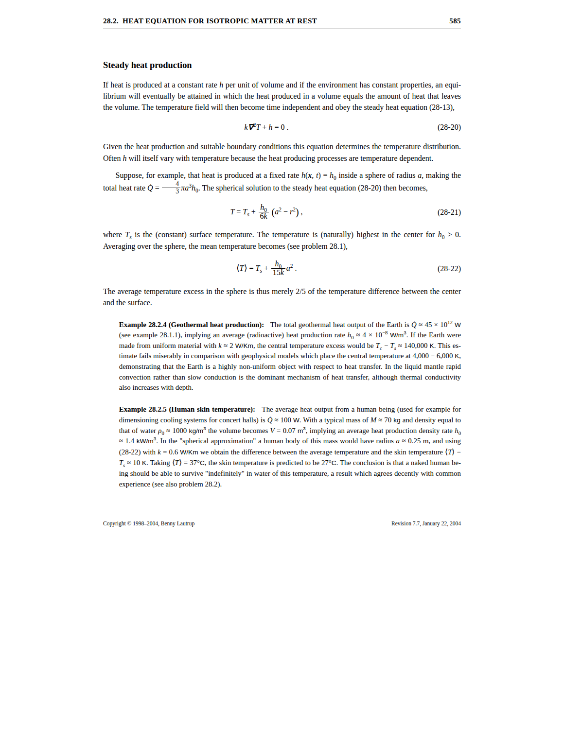28.2. Heat equation for isotropic matter at rest 585
Steady heat production
If heat is produced at a constant rate h per unit of volume and if the environment has constant properties, an equilibrium will eventually be attained in which the heat produced in a volume equals the amount of heat that leaves the volume. The temperature field will then become time independent and obey the steady heat equation (28-13),
k∇2T + h = 0 . (28-20)
Given the heat production and suitable boundary conditions this equation determines the temperature distribution. Often h will itself vary with temperature because the heat producing processes are temperature dependent.
Suppose, for example, that heat is produced at a fixed rate h(x, t) = h0 inside a sphere of radius a, making the total heat rate Q̇ = 43 πa3h0. The spherical solution to the steady heat equation (28-20) then becomes,
T = Ts + h06k (a2 − r2) , (28-21)
where Ts is the (constant) surface temperature. The temperature is (naturally) highest in the center for h0 > 0. Averaging over the sphere, the mean temperature becomes (see problem 28.1),
⟨T⟩ = Ts + h015k a2 . (28-22)
The average temperature excess in the sphere is thus merely 2/5 of the temperature difference between the center and the surface.
Example 28.2.4 (Geothermal heat production): The total geothermal heat output of the Earth is Q̇ ≈ 45 × 1012 W (see example 28.1.1), implying an average (radioactive) heat production rate h0 ≈ 4 × 10−8 W/m3. If the Earth were made from uniform material with k ≈ 2 W/Km, the central temperature excess would be Tc − Ts ≈ 140,000 K. This estimate fails miserably in comparison with geophysical models which place the central temperature at 4,000 − 6,000 K, demonstrating that the Earth is a highly non-uniform object with respect to heat transfer. In the liquid mantle rapid convection rather than slow conduction is the dominant mechanism of heat transfer, although thermal conductivity also increases with depth.
Example 28.2.5 (Human skin temperature): The average heat output from a human being (used for example for dimensioning cooling systems for concert halls) is Q̇ ≈ 100 W. With a typical mass of M ≈ 70 kg and density equal to that of water ρ0 ≈ 1000 kg/m3 the volume becomes V = 0.07 m3, implying an average heat production density rate h0 ≈ 1.4 kW/m3. In the "spherical approximation" a human body of this mass would have radius a ≈ 0.25 m, and using (28-22) with k = 0.6 W/Km we obtain the difference between the average temperature and the skin temperature ⟨T⟩ − Ts ≈ 10 K. Taking ⟨T⟩ = 37°C, the skin temperature is predicted to be 27°C. The conclusion is that a naked human being should be able to survive "indefinitely" in water of this temperature, a result which agrees decently with common experience (see also problem 28.2).
Copyright © 1998–2004, Benny Lautrup Revision 7.7, January 22, 2004